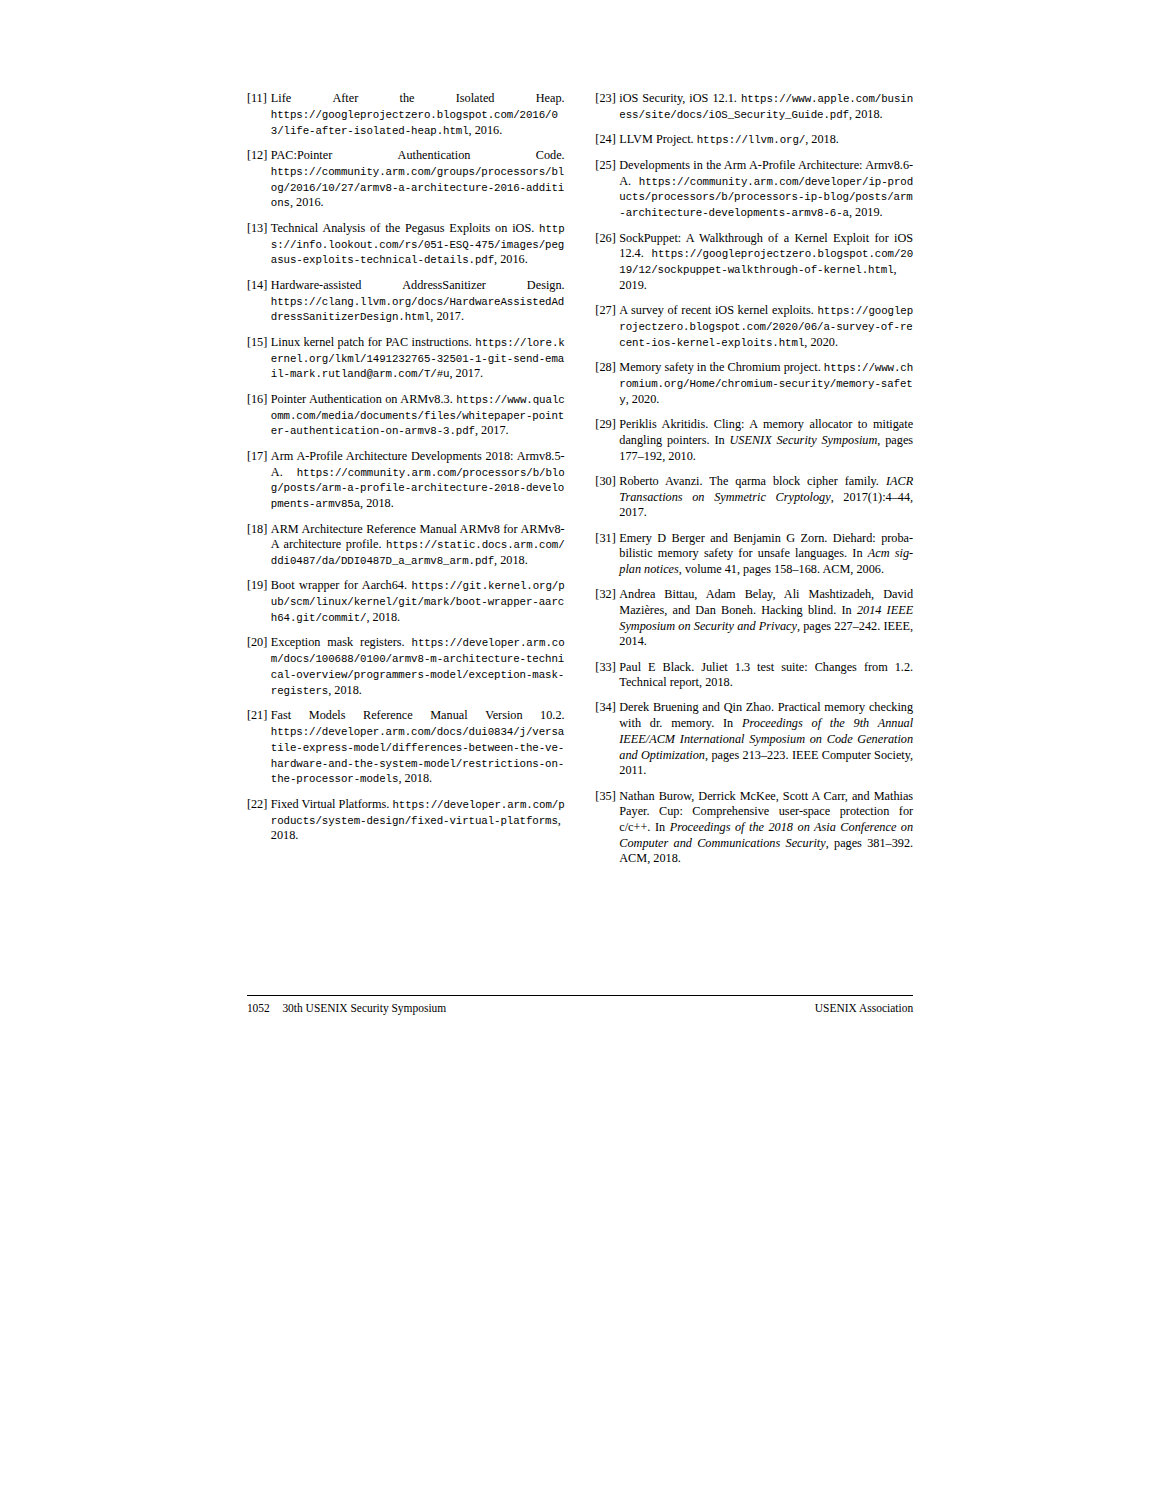[11]
Life After the Isolated Heap. https://googleprojectzero.blogspot.com/2016/03/life-after-isolated-heap.html, 2016.
[12]
PAC:Pointer Authentication Code. https://community.arm.com/groups/processors/blog/2016/10/27/armv8-a-architecture-2016-additions, 2016.
[13]
Technical Analysis of the Pegasus Exploits on iOS. https://info.lookout.com/rs/051-ESQ-475/images/pegasus-exploits-technical-details.pdf, 2016.
[14]
Hardware-assisted AddressSanitizer Design. https://clang.llvm.org/docs/HardwareAssistedAddressSanitizerDesign.html, 2017.
[15]
Linux kernel patch for PAC instructions. https://lore.kernel.org/lkml/1491232765-32501-1-git-send-email-mark.rutland@arm.com/T/#u, 2017.
[16]
Pointer Authentication on ARMv8.3. https://www.qualcomm.com/media/documents/files/whitepaper-pointer-authentication-on-armv8-3.pdf, 2017.
[17]
Arm A-Profile Architecture Developments 2018: Armv8.5-A. https://community.arm.com/processors/b/blog/posts/arm-a-profile-architecture-2018-developments-armv85a, 2018.
[18]
ARM Architecture Reference Manual ARMv8 for ARMv8-A architecture profile. https://static.docs.arm.com/ddi0487/da/DDI0487D_a_armv8_arm.pdf, 2018.
[19]
Boot wrapper for Aarch64. https://git.kernel.org/pub/scm/linux/kernel/git/mark/boot-wrapper-aarch64.git/commit/, 2018.
[20]
Exception mask registers. https://developer.arm.com/docs/100688/0100/armv8-m-architecture-technical-overview/programmers-model/exception-mask-registers, 2018.
[21]
Fast Models Reference Manual Version 10.2. https://developer.arm.com/docs/dui0834/j/versatile-express-model/differences-between-the-ve-hardware-and-the-system-model/restrictions-on-the-processor-models, 2018.
[22]
Fixed Virtual Platforms. https://developer.arm.com/products/system-design/fixed-virtual-platforms, 2018.
[23]
iOS Security, iOS 12.1. https://www.apple.com/business/site/docs/iOS_Security_Guide.pdf, 2018.
[24]
LLVM Project. https://llvm.org/, 2018.
[25]
Developments in the Arm A-Profile Architecture: Armv8.6-A. https://community.arm.com/developer/ip-products/processors/b/processors-ip-blog/posts/arm-architecture-developments-armv8-6-a, 2019.
[26]
SockPuppet: A Walkthrough of a Kernel Exploit for iOS 12.4. https://googleprojectzero.blogspot.com/2019/12/sockpuppet-walkthrough-of-kernel.html, 2019.
[27]
A survey of recent iOS kernel exploits. https://googleprojectzero.blogspot.com/2020/06/a-survey-of-recent-ios-kernel-exploits.html, 2020.
[28]
Memory safety in the Chromium project. https://www.chromium.org/Home/chromium-security/memory-safety, 2020.
[29]
Periklis Akritidis. Cling: A memory allocator to mitigate dangling pointers. In USENIX Security Symposium, pages 177–192, 2010.
[30]
Roberto Avanzi. The qarma block cipher family. IACR Transactions on Symmetric Cryptology, 2017(1):4–44, 2017.
[31]
Emery D Berger and Benjamin G Zorn. Diehard: probabilistic memory safety for unsafe languages. In Acm sigplan notices, volume 41, pages 158–168. ACM, 2006.
[32]
Andrea Bittau, Adam Belay, Ali Mashtizadeh, David Mazières, and Dan Boneh. Hacking blind. In 2014 IEEE Symposium on Security and Privacy, pages 227–242. IEEE, 2014.
[33]
Paul E Black. Juliet 1.3 test suite: Changes from 1.2. Technical report, 2018.
[34]
Derek Bruening and Qin Zhao. Practical memory checking with dr. memory. In Proceedings of the 9th Annual IEEE/ACM International Symposium on Code Generation and Optimization, pages 213–223. IEEE Computer Society, 2011.
[35]
Nathan Burow, Derrick McKee, Scott A Carr, and Mathias Payer. Cup: Comprehensive user-space protection for c/c++. In Proceedings of the 2018 on Asia Conference on Computer and Communications Security, pages 381–392. ACM, 2018.
105230th USENIX Security Symposium
USENIX Association